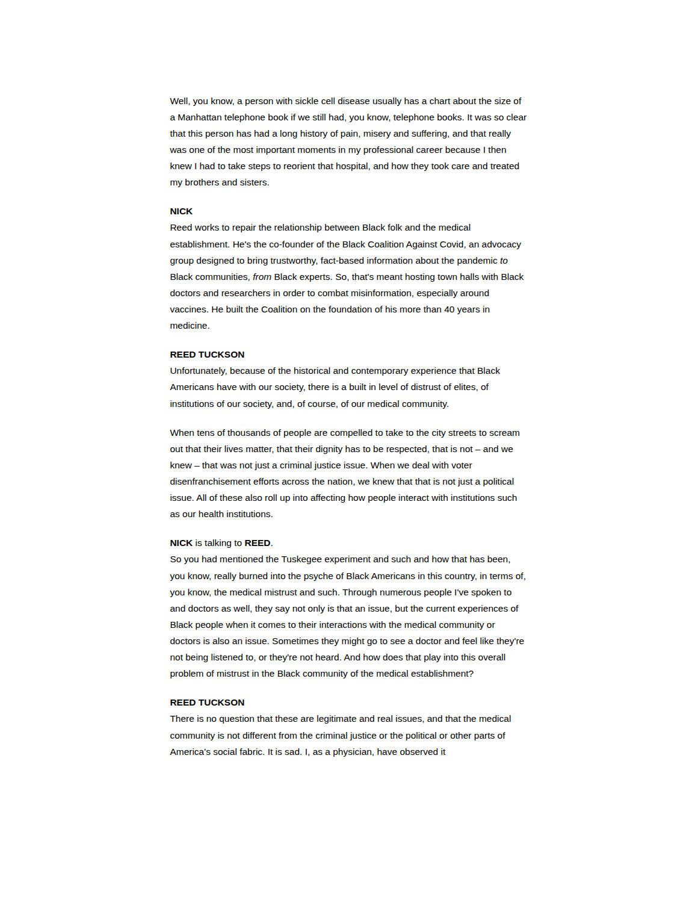Well, you know, a person with sickle cell disease usually has a chart about the size of a Manhattan telephone book if we still had, you know, telephone books. It was so clear that this person has had a long history of pain, misery and suffering, and that really was one of the most important moments in my professional career because I then knew I had to take steps to reorient that hospital, and how they took care and treated my brothers and sisters.
NICK
Reed works to repair the relationship between Black folk and the medical establishment. He's the co-founder of the Black Coalition Against Covid, an advocacy group designed to bring trustworthy, fact-based information about the pandemic to Black communities, from Black experts. So, that's meant hosting town halls with Black doctors and researchers in order to combat misinformation, especially around vaccines. He built the Coalition on the foundation of his more than 40 years in medicine.
REED TUCKSON
Unfortunately, because of the historical and contemporary experience that Black Americans have with our society, there is a built in level of distrust of elites, of institutions of our society, and, of course, of our medical community.
When tens of thousands of people are compelled to take to the city streets to scream out that their lives matter, that their dignity has to be respected, that is not – and we knew – that was not just a criminal justice issue. When we deal with voter disenfranchisement efforts across the nation, we knew that that is not just a political issue. All of these also roll up into affecting how people interact with institutions such as our health institutions.
NICK is talking to REED.
So you had mentioned the Tuskegee experiment and such and how that has been, you know, really burned into the psyche of Black Americans in this country, in terms of, you know, the medical mistrust and such. Through numerous people I've spoken to and doctors as well, they say not only is that an issue, but the current experiences of Black people when it comes to their interactions with the medical community or doctors is also an issue. Sometimes they might go to see a doctor and feel like they're not being listened to, or they're not heard. And how does that play into this overall problem of mistrust in the Black community of the medical establishment?
REED TUCKSON
There is no question that these are legitimate and real issues, and that the medical community is not different from the criminal justice or the political or other parts of America's social fabric. It is sad. I, as a physician, have observed it